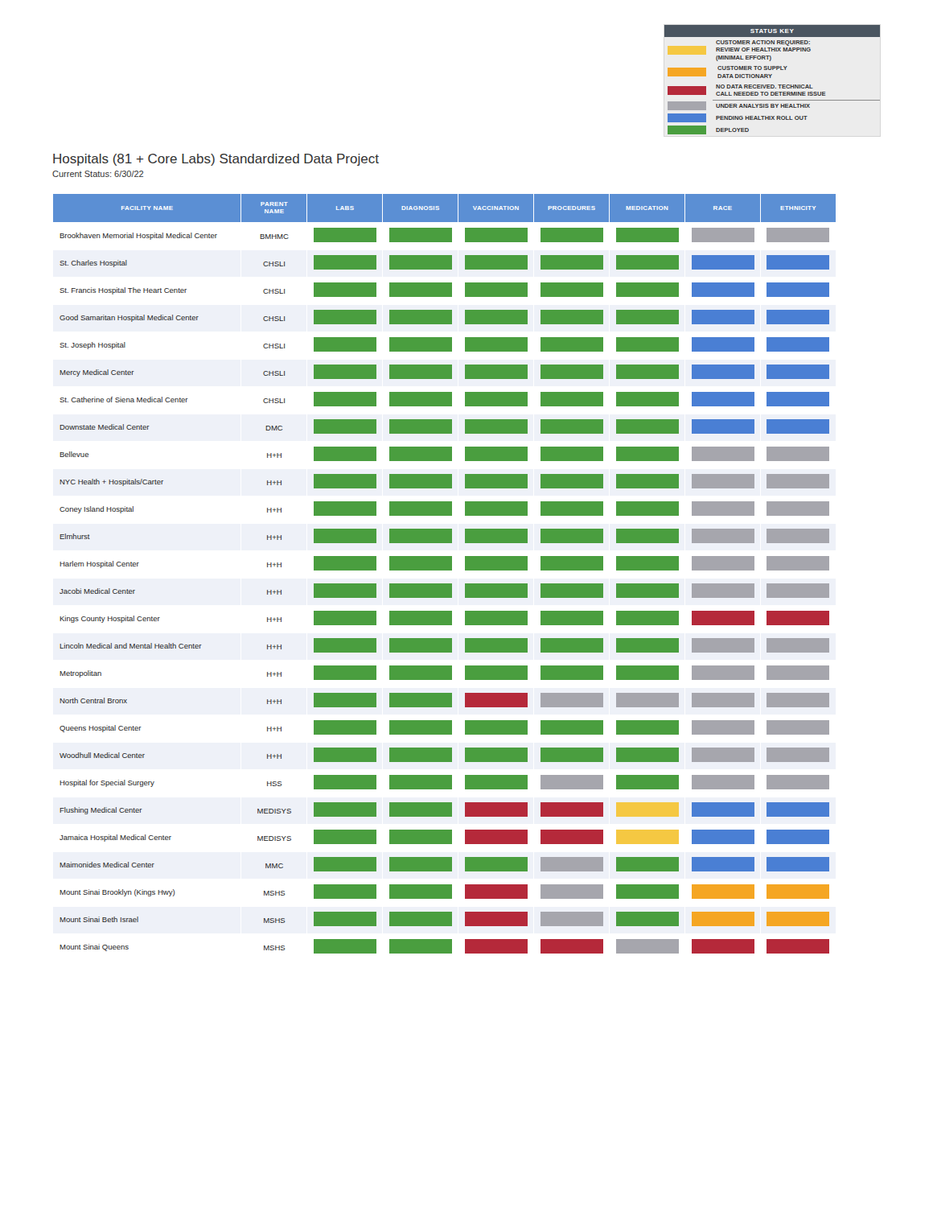STATUS KEY
| | CUSTOMER ACTION REQUIRED: REVIEW OF HEALTHIX MAPPING (MINIMAL EFFORT) |
| | CUSTOMER TO SUPPLY DATA DICTIONARY |
| | NO DATA RECEIVED. TECHNICAL CALL NEEDED TO DETERMINE ISSUE |
| | UNDER ANALYSIS BY HEALTHIX |
| | PENDING HEALTHIX ROLL OUT |
| | DEPLOYED |
Hospitals (81 + Core Labs) Standardized Data Project
Current Status: 6/30/22
| FACILITY NAME | PARENT NAME | LABS | DIAGNOSIS | VACCINATION | PROCEDURES | MEDICATION | RACE | ETHNICITY |
| --- | --- | --- | --- | --- | --- | --- | --- | --- |
| Brookhaven Memorial Hospital Medical Center | BMHMC | | | | | | | |
| St. Charles Hospital | CHSLI | | | | | | | |
| St. Francis Hospital The Heart Center | CHSLI | | | | | | | |
| Good Samaritan Hospital Medical Center | CHSLI | | | | | | | |
| St. Joseph Hospital | CHSLI | | | | | | | |
| Mercy Medical Center | CHSLI | | | | | | | |
| St. Catherine of Siena Medical Center | CHSLI | | | | | | | |
| Downstate Medical Center | DMC | | | | | | | |
| Bellevue | H+H | | | | | | | |
| NYC Health + Hospitals/Carter | H+H | | | | | | | |
| Coney Island Hospital | H+H | | | | | | | |
| Elmhurst | H+H | | | | | | | |
| Harlem Hospital Center | H+H | | | | | | | |
| Jacobi Medical Center | H+H | | | | | | | |
| Kings County Hospital Center | H+H | | | | | | | |
| Lincoln Medical and Mental Health Center | H+H | | | | | | | |
| Metropolitan | H+H | | | | | | | |
| North Central Bronx | H+H | | | | | | | |
| Queens Hospital Center | H+H | | | | | | | |
| Woodhull Medical Center | H+H | | | | | | | |
| Hospital for Special Surgery | HSS | | | | | | | |
| Flushing Medical Center | MEDISYS | | | | | | | |
| Jamaica Hospital Medical Center | MEDISYS | | | | | | | |
| Maimonides Medical Center | MMC | | | | | | | |
| Mount Sinai Brooklyn (Kings Hwy) | MSHS | | | | | | | |
| Mount Sinai Beth Israel | MSHS | | | | | | | |
| Mount Sinai Queens | MSHS | | | | | | | |